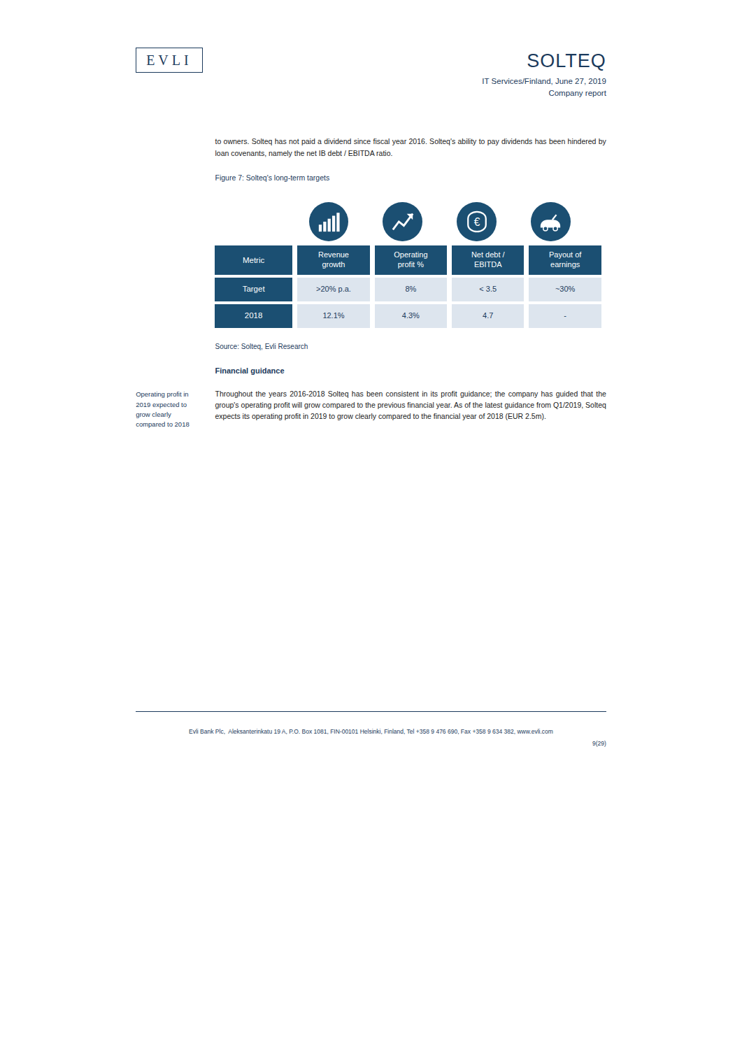EVLI
SOLTEQ
IT Services/Finland, June 27, 2019
Company report
Operating profit in 2019 expected to grow clearly compared to 2018
to owners. Solteq has not paid a dividend since fiscal year 2016. Solteq's ability to pay dividends has been hindered by loan covenants, namely the net IB debt / EBITDA ratio.
Figure 7: Solteq's long-term targets
€
| Metric | Revenue growth | Operating profit % | Net debt / EBITDA | Payout of earnings |
| Target | >20% p.a. | 8% | < 3.5 | ~30% |
| 2018 | 12.1% | 4.3% | 4.7 | - |
Source: Solteq, Evli Research
Financial guidance
Throughout the years 2016-2018 Solteq has been consistent in its profit guidance; the company has guided that the group's operating profit will grow compared to the previous financial year. As of the latest guidance from Q1/2019, Solteq expects its operating profit in 2019 to grow clearly compared to the financial year of 2018 (EUR 2.5m).
Evli Bank Plc, Aleksanterinkatu 19 A, P.O. Box 1081, FIN-00101 Helsinki, Finland, Tel +358 9 476 690, Fax +358 9 634 382, www.evli.com
9(29)